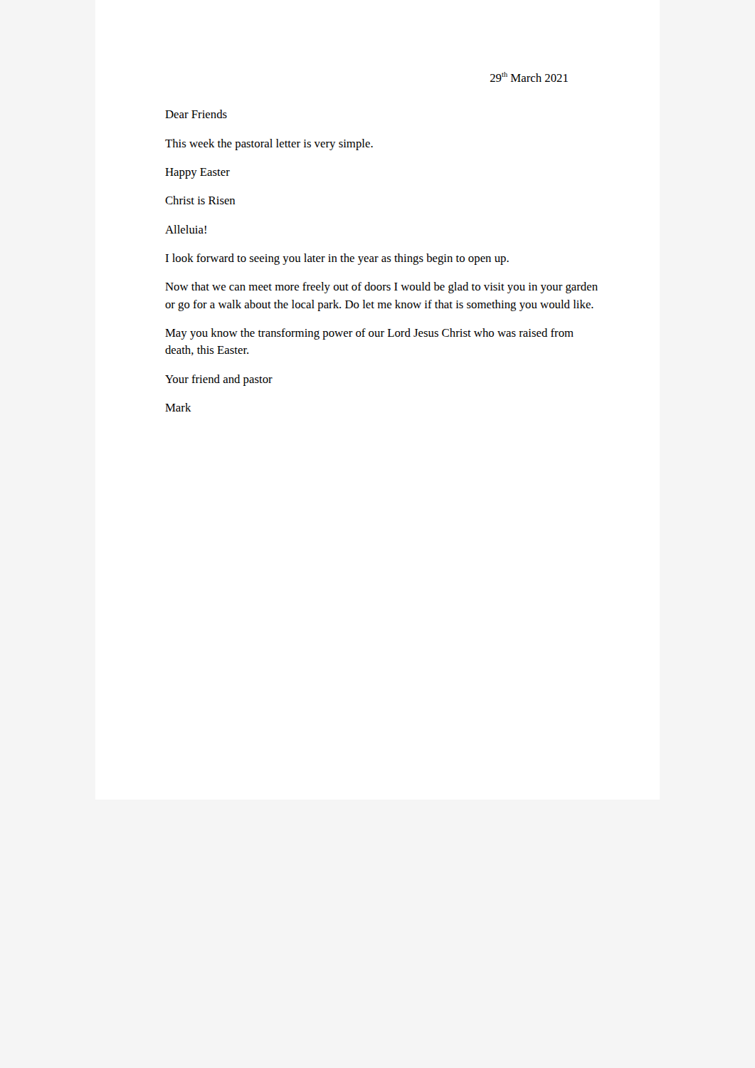29th March 2021
Dear Friends
This week the pastoral letter is very simple.
Happy Easter
Christ is Risen
Alleluia!
I look forward to seeing you later in the year as things begin to open up.
Now that we can meet more freely out of doors I would be glad to visit you in your garden or go for a walk about the local park. Do let me know if that is something you would like.
May you know the transforming power of our Lord Jesus Christ who was raised from death, this Easter.
Your friend and pastor
Mark